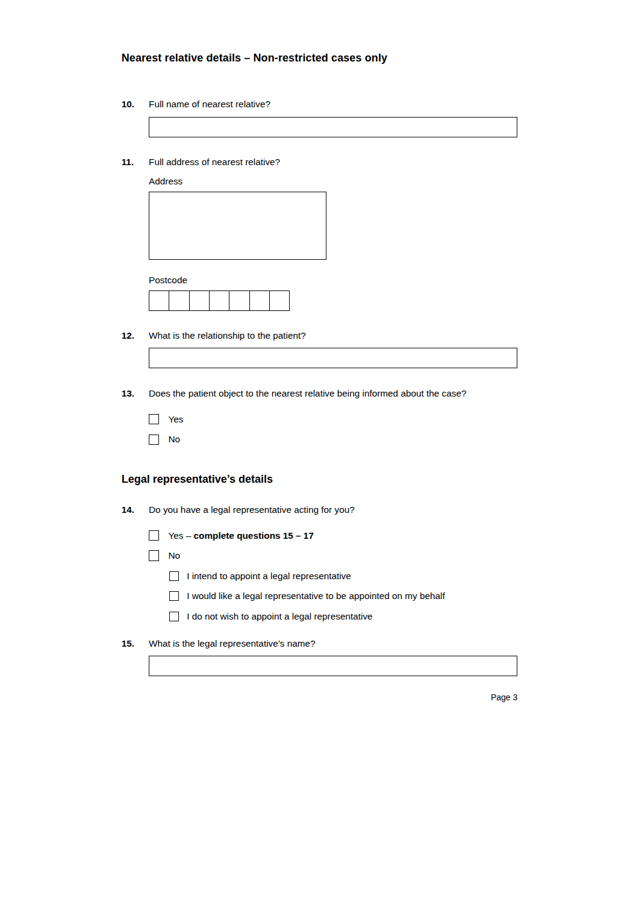Nearest relative details – Non-restricted cases only
10.
Full name of nearest relative?
11.
Full address of nearest relative?
Address
Postcode
12.
What is the relationship to the patient?
13.
Does the patient object to the nearest relative being informed about the case?
Yes
No
Legal representative’s details
14.
Do you have a legal representative acting for you?
Yes – complete questions 15 – 17
No
I intend to appoint a legal representative
I would like a legal representative to be appointed on my behalf
I do not wish to appoint a legal representative
15.
What is the legal representative’s name?
Page 3